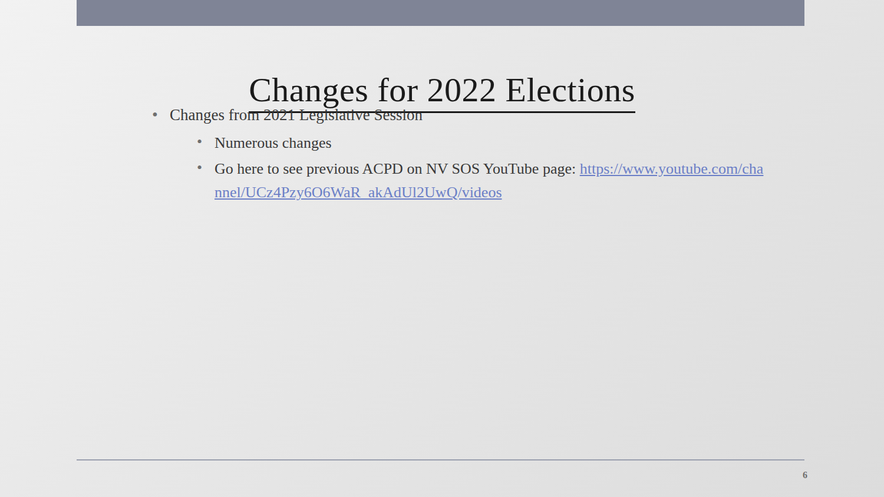Changes for 2022 Elections
Changes from 2021 Legislative Session
Numerous changes
Go here to see previous ACPD on NV SOS YouTube page: https://www.youtube.com/channel/UCz4Pzy6O6WaR_akAdUl2UwQ/videos
6